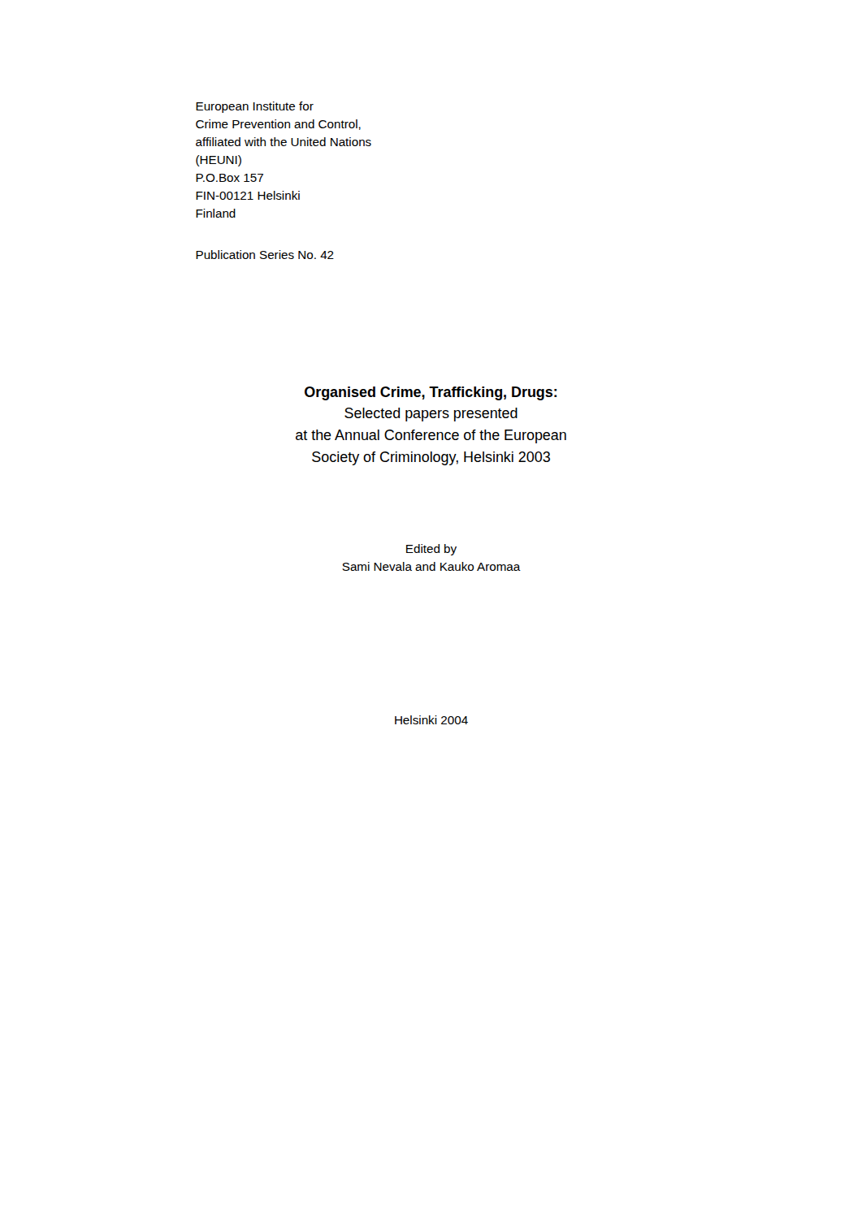European Institute for
Crime Prevention and Control,
affiliated with the United Nations
(HEUNI)
P.O.Box 157
FIN-00121 Helsinki
Finland
Publication Series No. 42
Organised Crime, Trafficking, Drugs:
Selected papers presented
at the Annual Conference of the European
Society of Criminology, Helsinki 2003
Edited by
Sami Nevala and Kauko Aromaa
Helsinki 2004